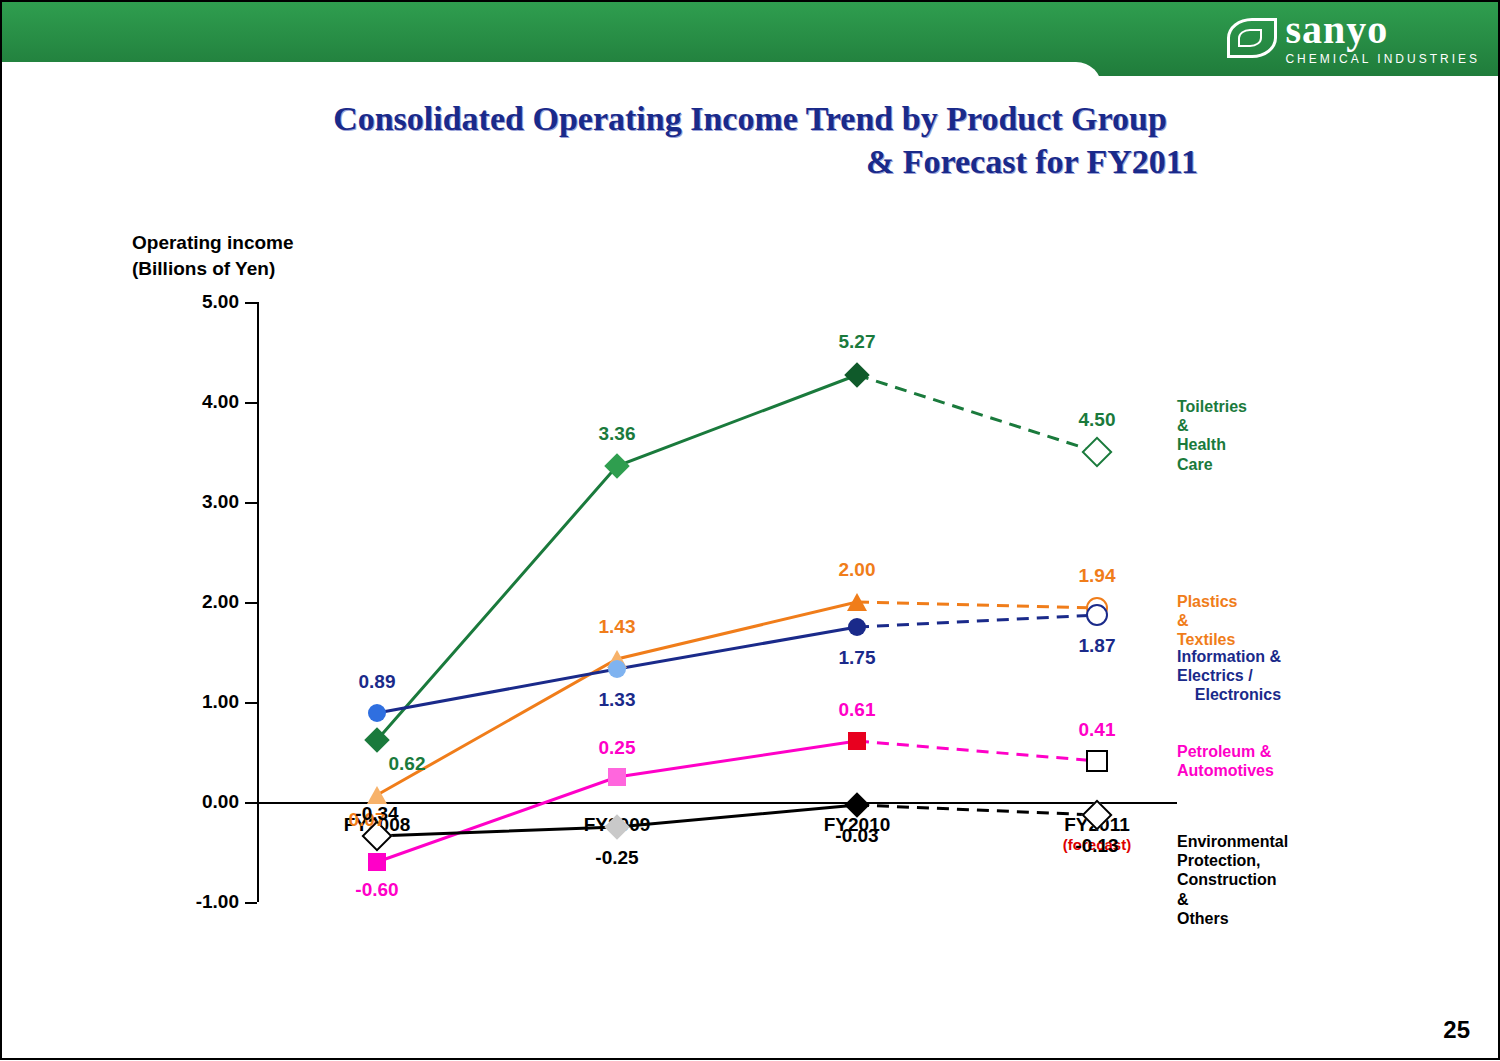sanyo
CHEMICAL INDUSTRIES
Consolidated Operating Income Trend by Product Group & Forecast for FY2011
Operating income
(Billions of Yen)
5.00
4.00
3.00
2.00
1.00
0.00
-1.00
FY2008
FY2009
FY2010
FY2011(forecast)
5.27
4.50
3.36
0.62
2.00
1.94
1.43
0.07
0.89
1.33
1.75
1.87
-0.60
0.25
0.61
0.41
-0.34
-0.25
-0.03
-0.13
Toiletries &
Health Care
Plastics &
Textiles
Information &
Electrics /
Electronics
Petroleum &
Automotives
Environmental
Protection,
Construction &
Others
25